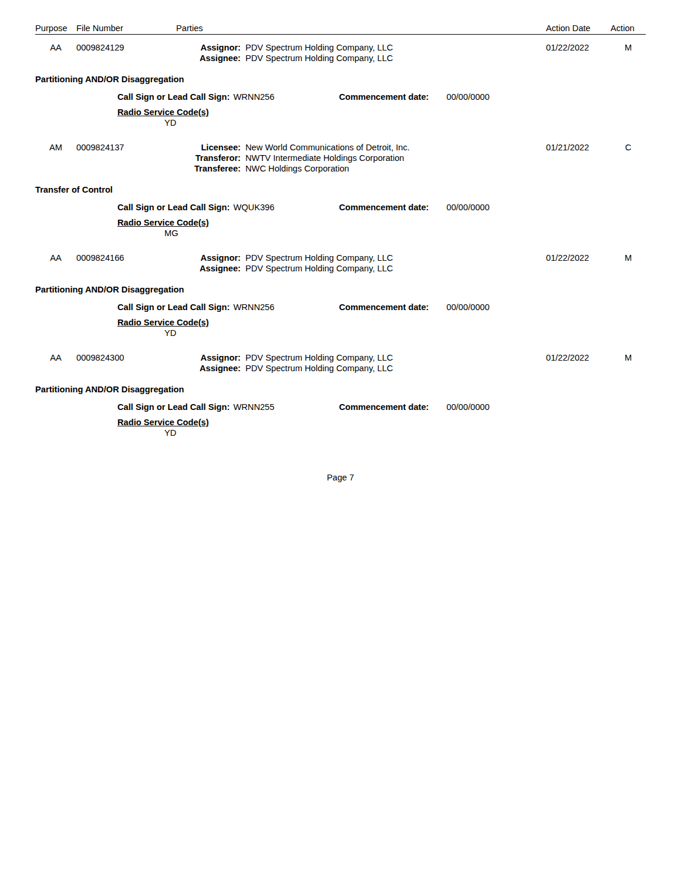Purpose
File Number
Parties
Action Date
Action
AA
0009824129
Assignor:
PDV Spectrum Holding Company, LLC
Assignee:
PDV Spectrum Holding Company, LLC
01/22/2022
M
Partitioning AND/OR Disaggregation
Call Sign or Lead Call Sign: WRNN256 Commencement date: 00/00/0000
Radio Service Code(s)
YD
AM
0009824137
Licensee:
New World Communications of Detroit, Inc.
Transferor:
NWTV Intermediate Holdings Corporation
Transferee:
NWC Holdings Corporation
01/21/2022
C
Transfer of Control
Call Sign or Lead Call Sign: WQUK396 Commencement date: 00/00/0000
Radio Service Code(s)
MG
AA
0009824166
Assignor:
PDV Spectrum Holding Company, LLC
Assignee:
PDV Spectrum Holding Company, LLC
01/22/2022
M
Partitioning AND/OR Disaggregation
Call Sign or Lead Call Sign: WRNN256 Commencement date: 00/00/0000
Radio Service Code(s)
YD
AA
0009824300
Assignor:
PDV Spectrum Holding Company, LLC
Assignee:
PDV Spectrum Holding Company, LLC
01/22/2022
M
Partitioning AND/OR Disaggregation
Call Sign or Lead Call Sign: WRNN255 Commencement date: 00/00/0000
Radio Service Code(s)
YD
Page 7